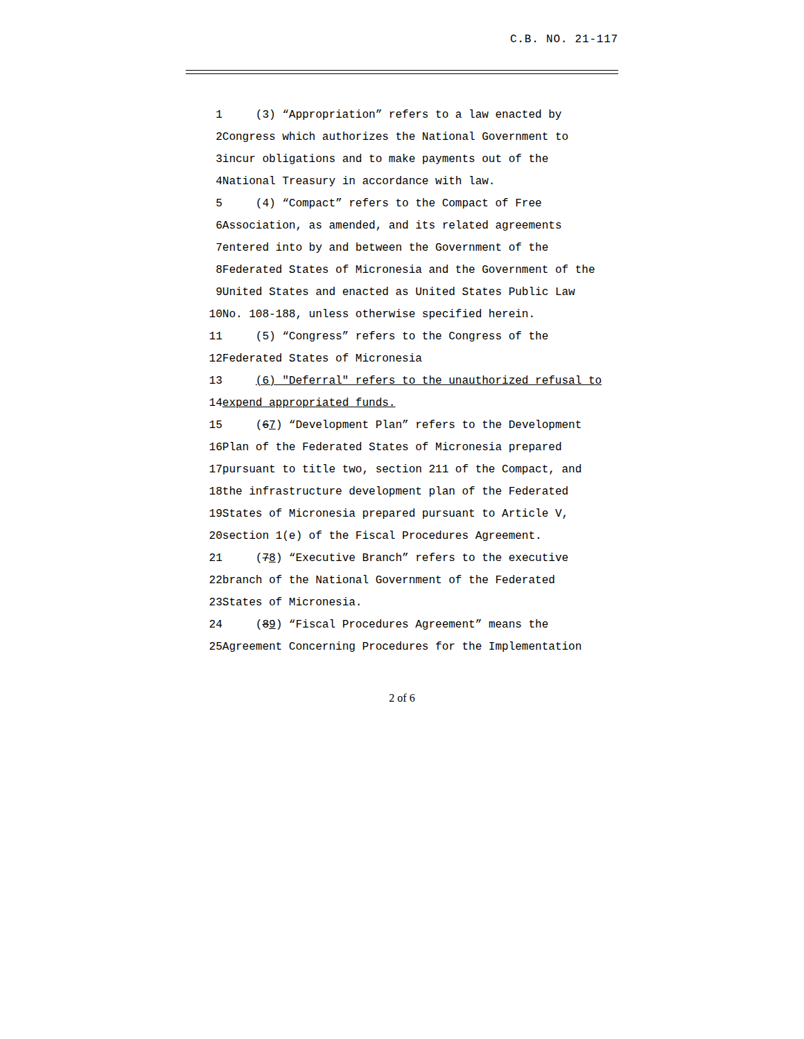C.B. NO. 21-117
| 1 | (3) “Appropriation” refers to a law enacted by |
| 2 | Congress which authorizes the National Government to |
| 3 | incur obligations and to make payments out of the |
| 4 | National Treasury in accordance with law. |
| 5 | (4) “Compact” refers to the Compact of Free |
| 6 | Association, as amended, and its related agreements |
| 7 | entered into by and between the Government of the |
| 8 | Federated States of Micronesia and the Government of the |
| 9 | United States and enacted as United States Public Law |
| 10 | No. 108-188, unless otherwise specified herein. |
| 11 | (5) “Congress” refers to the Congress of the |
| 12 | Federated States of Micronesia |
| 13 | (6) "Deferral" refers to the unauthorized refusal to |
| 14 | expend appropriated funds. |
| 15 | ( 6 7 ) “Development Plan” refers to the Development |
| 16 | Plan of the Federated States of Micronesia prepared |
| 17 | pursuant to title two, section 211 of the Compact, and |
| 18 | the infrastructure development plan of the Federated |
| 19 | States of Micronesia prepared pursuant to Article V, |
| 20 | section 1(e) of the Fiscal Procedures Agreement. |
| 21 | ( 7 8 ) “Executive Branch” refers to the executive |
| 22 | branch of the National Government of the Federated |
| 23 | States of Micronesia. |
| 24 | ( 8 9 ) “Fiscal Procedures Agreement” means the |
| 25 | Agreement Concerning Procedures for the Implementation |
2 of 6